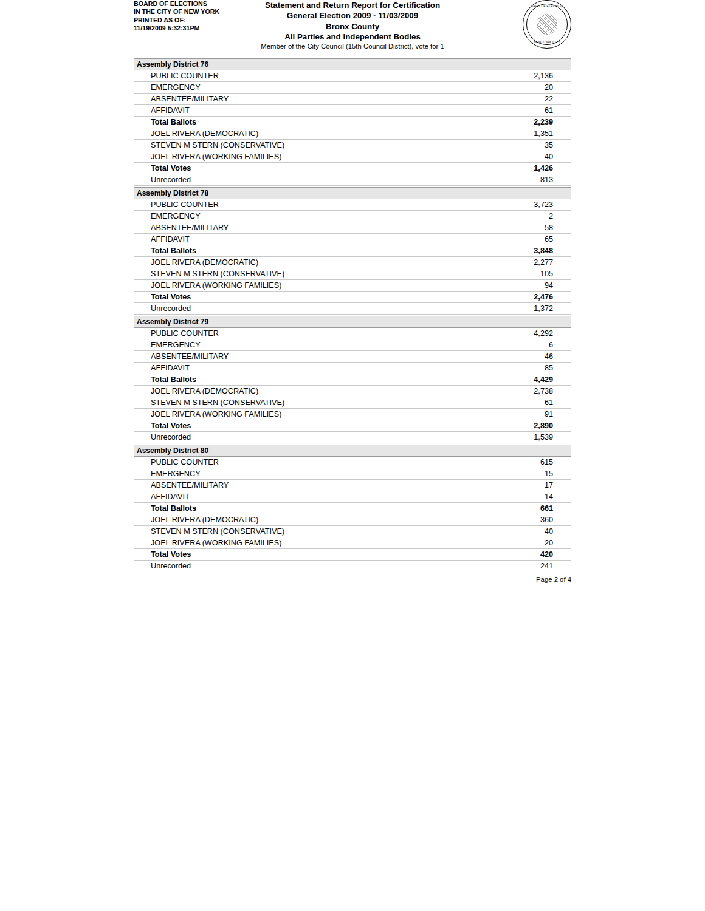BOARD OF ELECTIONS
IN THE CITY OF NEW YORK
PRINTED AS OF:
11/19/2009 5:32:31PM
Statement and Return Report for Certification
General Election 2009 - 11/03/2009
Bronx County
All Parties and Independent Bodies
Member of the City Council (15th Council District), vote for 1
BOARD OF ELECTIONS
NEW YORK CITY
Assembly District 76
| PUBLIC COUNTER | 2,136 |
| EMERGENCY | 20 |
| ABSENTEE/MILITARY | 22 |
| AFFIDAVIT | 61 |
| Total Ballots | 2,239 |
| JOEL RIVERA (DEMOCRATIC) | 1,351 |
| STEVEN M STERN (CONSERVATIVE) | 35 |
| JOEL RIVERA (WORKING FAMILIES) | 40 |
| Total Votes | 1,426 |
| Unrecorded | 813 |
Assembly District 78
| PUBLIC COUNTER | 3,723 |
| EMERGENCY | 2 |
| ABSENTEE/MILITARY | 58 |
| AFFIDAVIT | 65 |
| Total Ballots | 3,848 |
| JOEL RIVERA (DEMOCRATIC) | 2,277 |
| STEVEN M STERN (CONSERVATIVE) | 105 |
| JOEL RIVERA (WORKING FAMILIES) | 94 |
| Total Votes | 2,476 |
| Unrecorded | 1,372 |
Assembly District 79
| PUBLIC COUNTER | 4,292 |
| EMERGENCY | 6 |
| ABSENTEE/MILITARY | 46 |
| AFFIDAVIT | 85 |
| Total Ballots | 4,429 |
| JOEL RIVERA (DEMOCRATIC) | 2,738 |
| STEVEN M STERN (CONSERVATIVE) | 61 |
| JOEL RIVERA (WORKING FAMILIES) | 91 |
| Total Votes | 2,890 |
| Unrecorded | 1,539 |
Assembly District 80
| PUBLIC COUNTER | 615 |
| EMERGENCY | 15 |
| ABSENTEE/MILITARY | 17 |
| AFFIDAVIT | 14 |
| Total Ballots | 661 |
| JOEL RIVERA (DEMOCRATIC) | 360 |
| STEVEN M STERN (CONSERVATIVE) | 40 |
| JOEL RIVERA (WORKING FAMILIES) | 20 |
| Total Votes | 420 |
| Unrecorded | 241 |
Page 2 of 4